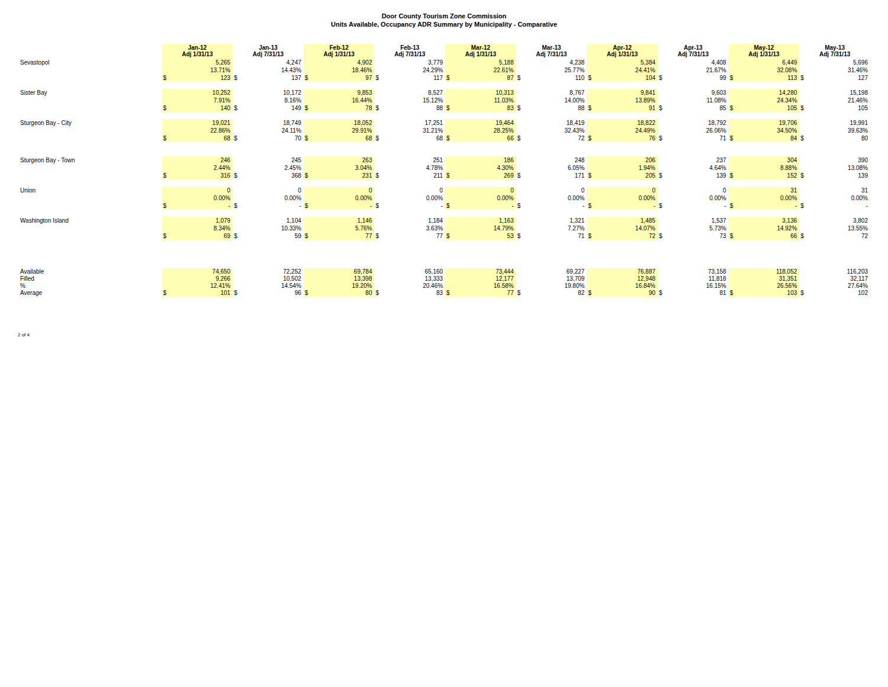Door County Tourism Zone Commission
Units Available, Occupancy ADR Summary by Municipality - Comparative
| | Jan-12 Adj 1/31/13 | Jan-13 Adj 7/31/13 | Feb-12 Adj 1/31/13 | Feb-13 Adj 7/31/13 | Mar-12 Adj 1/31/13 | Mar-13 Adj 7/31/13 | Apr-12 Adj 1/31/13 | Apr-13 Adj 7/31/13 | May-12 Adj 1/31/13 | May-13 Adj 7/31/13 |
| --- | --- | --- | --- | --- | --- | --- | --- | --- | --- | --- |
| Sevastopol | | 5,265 | | 4,247 | | 4,902 | | 3,779 | | 5,188 | | 4,238 | | 5,384 | | 4,408 | | 6,449 | | 5,696 |
| | | 13.71% | | 14.43% | | 18.46% | | 24.29% | | 22.61% | | 25.77% | | 24.41% | | 21.67% | | 32.08% | | 31.46% |
| | $ | 123 | $ | 137 | $ | 97 | $ | 117 | $ | 87 | $ | 110 | $ | 104 | $ | 99 | $ | 113 | $ | 127 |
| Sister Bay | | 10,252 | | 10,172 | | 9,853 | | 8,527 | | 10,313 | | 8,767 | | 9,841 | | 9,603 | | 14,280 | | 15,198 |
| | | 7.91% | | 8.16% | | 16.44% | | 15.12% | | 11.03% | | 14.00% | | 13.89% | | 11.08% | | 24.34% | | 21.46% |
| | $ | 140 | $ | 149 | $ | 78 | $ | 88 | $ | 83 | $ | 88 | $ | 91 | $ | 85 | $ | 105 | $ | 105 |
| Sturgeon Bay - City | | 19,021 | | 18,749 | | 18,052 | | 17,251 | | 19,464 | | 18,419 | | 18,822 | | 18,792 | | 19,706 | | 19,991 |
| | | 22.86% | | 24.11% | | 29.91% | | 31.21% | | 28.25% | | 32.43% | | 24.49% | | 26.06% | | 34.50% | | 39.63% |
| | $ | 68 | $ | 70 | $ | 68 | $ | 68 | $ | 66 | $ | 72 | $ | 76 | $ | 71 | $ | 84 | $ | 80 |
| Sturgeon Bay - Town | | 246 | | 245 | | 263 | | 251 | | 186 | | 248 | | 206 | | 237 | | 304 | | 390 |
| | | 2.44% | | 2.45% | | 3.04% | | 4.78% | | 4.30% | | 6.05% | | 1.94% | | 4.64% | | 8.88% | | 13.08% |
| | $ | 316 | $ | 368 | $ | 231 | $ | 211 | $ | 269 | $ | 171 | $ | 205 | $ | 139 | $ | 152 | $ | 139 |
| Union | | 0 | | 0 | | 0 | | 0 | | 0 | | 0 | | 0 | | 0 | | 31 | | 31 |
| | | 0.00% | | 0.00% | | 0.00% | | 0.00% | | 0.00% | | 0.00% | | 0.00% | | 0.00% | | 0.00% | | 0.00% |
| | $ | - | $ | - | $ | - | $ | - | $ | - | $ | - | $ | - | $ | - | $ | - | $ | - |
| Washington Island | | 1,079 | | 1,104 | | 1,146 | | 1,184 | | 1,163 | | 1,321 | | 1,485 | | 1,537 | | 3,136 | | 3,802 |
| | | 8.34% | | 10.33% | | 5.76% | | 3.63% | | 14.79% | | 7.27% | | 14.07% | | 5.73% | | 14.92% | | 13.55% |
| | $ | 69 | $ | 59 | $ | 77 | $ | 77 | $ | 53 | $ | 71 | $ | 72 | $ | 73 | $ | 66 | $ | 72 |
| Available | | 74,650 | | 72,252 | | 69,784 | | 65,160 | | 73,444 | | 69,227 | | 76,887 | | 73,158 | | 118,052 | | 116,203 |
| Filled | | 9,266 | | 10,502 | | 13,398 | | 13,333 | | 12,177 | | 13,709 | | 12,948 | | 11,818 | | 31,351 | | 32,117 |
| % | | 12.41% | | 14.54% | | 19.20% | | 20.46% | | 16.58% | | 19.80% | | 16.84% | | 16.15% | | 26.56% | | 27.64% |
| Average | $ | 101 | $ | 96 | $ | 80 | $ | 83 | $ | 77 | $ | 82 | $ | 90 | $ | 81 | $ | 103 | $ | 102 |
2 of 4